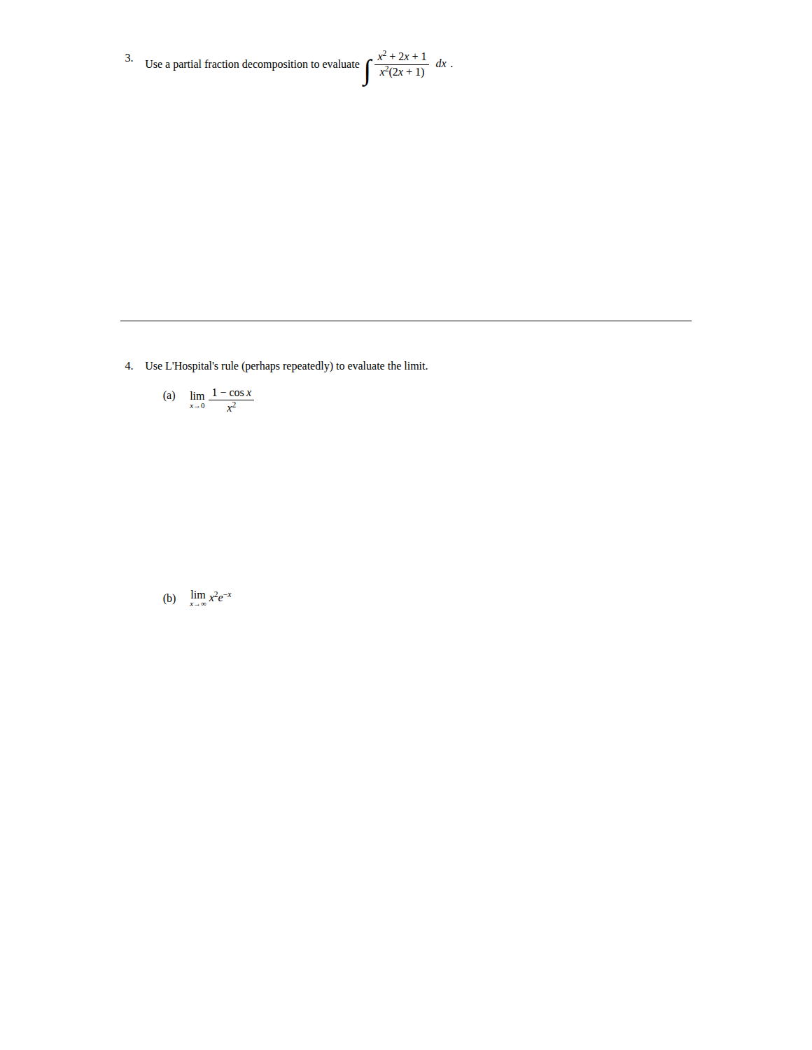Use a partial fraction decomposition to evaluate ∫x2 + 2x + 1 x2(2x + 1) dx.
Use L'Hospital's rule (perhaps repeatedly) to evaluate the limit.
lim x→01 − cos x x2
lim x→∞x2e−x